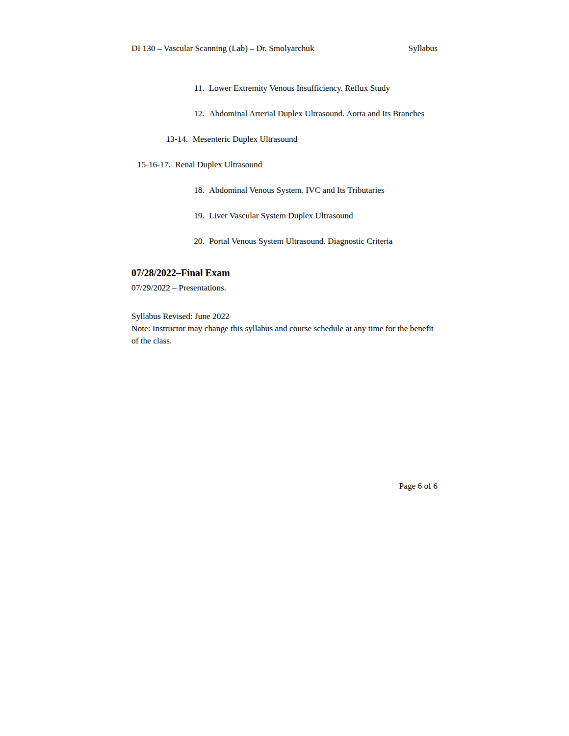DI 130 – Vascular Scanning (Lab) – Dr. Smolyarchuk Syllabus
11. Lower Extremity Venous Insufficiency. Reflux Study
12. Abdominal Arterial Duplex Ultrasound. Aorta and Its Branches
13-14. Mesenteric Duplex Ultrasound
15-16-17. Renal Duplex Ultrasound
18. Abdominal Venous System. IVC and Its Tributaries
19. Liver Vascular System Duplex Ultrasound
20. Portal Venous System Ultrasound. Diagnostic Criteria
07/28/2022–Final Exam
07/29/2022 – Presentations.
Syllabus Revised: June 2022
Note: Instructor may change this syllabus and course schedule at any time for the benefit of the class.
Page 6 of 6